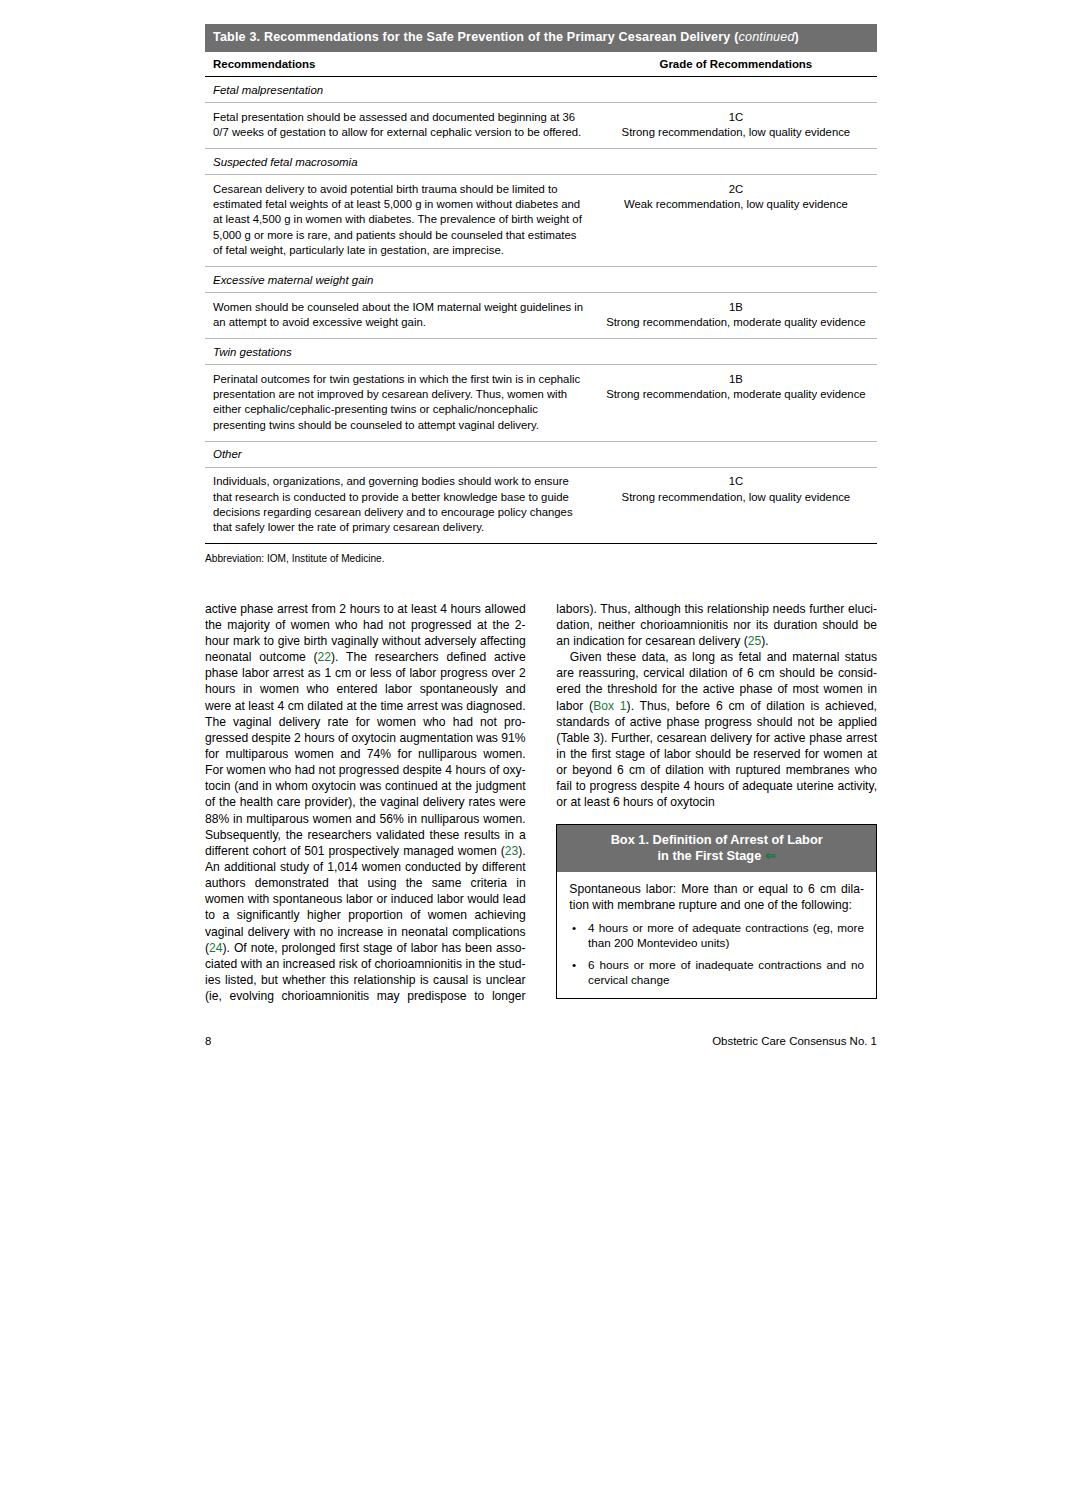Table 3. Recommendations for the Safe Prevention of the Primary Cesarean Delivery ( continued )
| Recommendations | Grade of Recommendations |
| --- | --- |
| Fetal malpresentation |
| Fetal presentation should be assessed and documented beginning at 36 0/7 weeks of gestation to allow for external cephalic version to be offered. | 1C Strong recommendation, low quality evidence |
| Suspected fetal macrosomia |
| Cesarean delivery to avoid potential birth trauma should be limited to estimated fetal weights of at least 5,000 g in women without diabetes and at least 4,500 g in women with diabetes. The prevalence of birth weight of 5,000 g or more is rare, and patients should be counseled that estimates of fetal weight, particularly late in gestation, are imprecise. | 2C Weak recommendation, low quality evidence |
| Excessive maternal weight gain |
| Women should be counseled about the IOM maternal weight guidelines in an attempt to avoid excessive weight gain. | 1B Strong recommendation, moderate quality evidence |
| Twin gestations |
| Perinatal outcomes for twin gestations in which the first twin is in cephalic presentation are not improved by cesarean delivery. Thus, women with either cephalic/cephalic-presenting twins or cephalic/noncephalic presenting twins should be counseled to attempt vaginal delivery. | 1B Strong recommendation, moderate quality evidence |
| Other |
| Individuals, organizations, and governing bodies should work to ensure that research is conducted to provide a better knowledge base to guide decisions regarding cesarean delivery and to encourage policy changes that safely lower the rate of primary cesarean delivery. | 1C Strong recommendation, low quality evidence |
Abbreviation: IOM, Institute of Medicine.
active phase arrest from 2 hours to at least 4 hours allowed the majority of women who had not progressed at the 2-hour mark to give birth vaginally without adversely affecting neonatal outcome (22). The researchers defined active phase labor arrest as 1 cm or less of labor progress over 2 hours in women who entered labor spontaneously and were at least 4 cm dilated at the time arrest was diagnosed. The vaginal delivery rate for women who had not progressed despite 2 hours of oxytocin augmentation was 91% for multiparous women and 74% for nulliparous women. For women who had not progressed despite 4 hours of oxytocin (and in whom oxytocin was continued at the judgment of the health care provider), the vaginal delivery rates were 88% in multiparous women and 56% in nulliparous women. Subsequently, the researchers validated these results in a different cohort of 501 prospectively managed women (23). An additional study of 1,014 women conducted by different authors demonstrated that using the same criteria in women with spontaneous labor or induced labor would lead to a significantly higher proportion of women achieving vaginal delivery with no increase in neonatal complications (24). Of note, prolonged first stage of labor has been associated with an increased risk of chorioamnionitis in the studies listed, but whether this relationship is causal is unclear (ie, evolving chorioamnionitis may predispose to longer labors). Thus, although this relationship needs further elucidation, neither chorioamnionitis nor its duration should be an indication for cesarean delivery (25).
Given these data, as long as fetal and maternal status are reassuring, cervical dilation of 6 cm should be considered the threshold for the active phase of most women in labor (Box 1). Thus, before 6 cm of dilation is achieved, standards of active phase progress should not be applied (Table 3). Further, cesarean delivery for active phase arrest in the first stage of labor should be reserved for women at or beyond 6 cm of dilation with ruptured membranes who fail to progress despite 4 hours of adequate uterine activity, or at least 6 hours of oxytocin
Box 1. Definition of Arrest of Labor
in the First Stage ⇐
Spontaneous labor: More than or equal to 6 cm dilation with membrane rupture and one of the following:
4 hours or more of adequate contractions (eg, more than 200 Montevideo units)
6 hours or more of inadequate contractions and no cervical change
8
Obstetric Care Consensus No. 1